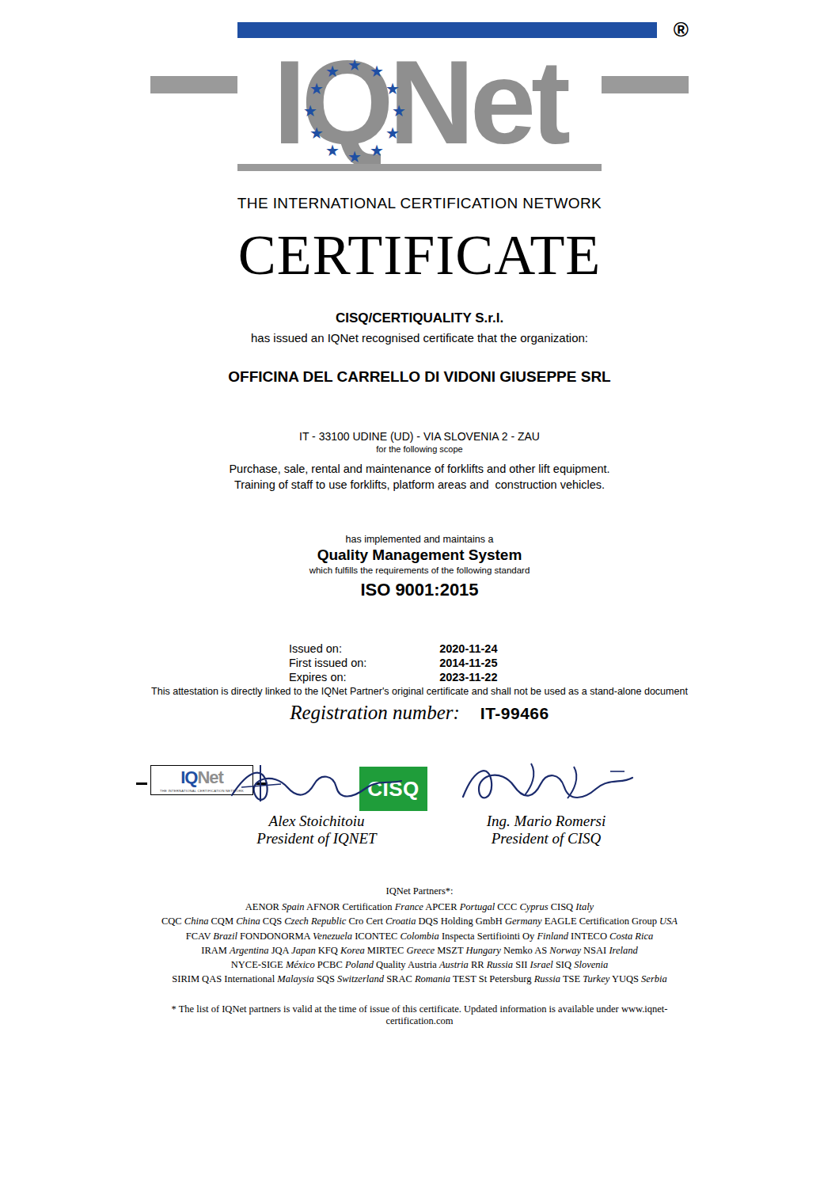®
IQNet
★ ★ ★ ★ ★ ★ ★ ★ ★ ★ ★ ★
THE INTERNATIONAL CERTIFICATION NETWORK
CERTIFICATE
CISQ/CERTIQUALITY S.r.l.
has issued an IQNet recognised certificate that the organization:
OFFICINA DEL CARRELLO DI VIDONI GIUSEPPE SRL
IT - 33100 UDINE (UD) - VIA SLOVENIA 2 - ZAU
for the following scope
Purchase, sale, rental and maintenance of forklifts and other lift equipment.
Training of staff to use forklifts, platform areas and construction vehicles.
has implemented and maintains a
Quality Management System
which fulfills the requirements of the following standard
ISO 9001:2015
| Issued on: | 2020-11-24 |
| First issued on: | 2014-11-25 |
| Expires on: | 2023-11-22 |
This attestation is directly linked to the IQNet Partner's original certificate and shall not be used as a stand-alone document
Registration number:IT-99466
IQNet
THE INTERNATIONAL CERTIFICATION NETWORK
CISQ
Alex Stoichitoiu
President of IQNET
Ing. Mario Romersi
President of CISQ
IQNet Partners*:
AENOR Spain AFNOR Certification France APCER Portugal CCC Cyprus CISQ Italy
CQC China CQM China CQS Czech Republic Cro Cert Croatia DQS Holding GmbH Germany EAGLE Certification Group USA
FCAV Brazil FONDONORMA Venezuela ICONTEC Colombia Inspecta Sertifiointi Oy Finland INTECO Costa Rica
IRAM Argentina JQA Japan KFQ Korea MIRTEC Greece MSZT Hungary Nemko AS Norway NSAI Ireland
NYCE-SIGE México PCBC Poland Quality Austria Austria RR Russia SII Israel SIQ Slovenia
SIRIM QAS International Malaysia SQS Switzerland SRAC Romania TEST St Petersburg Russia TSE Turkey YUQS Serbia
* The list of IQNet partners is valid at the time of issue of this certificate. Updated information is available under www.iqnet-certification.com